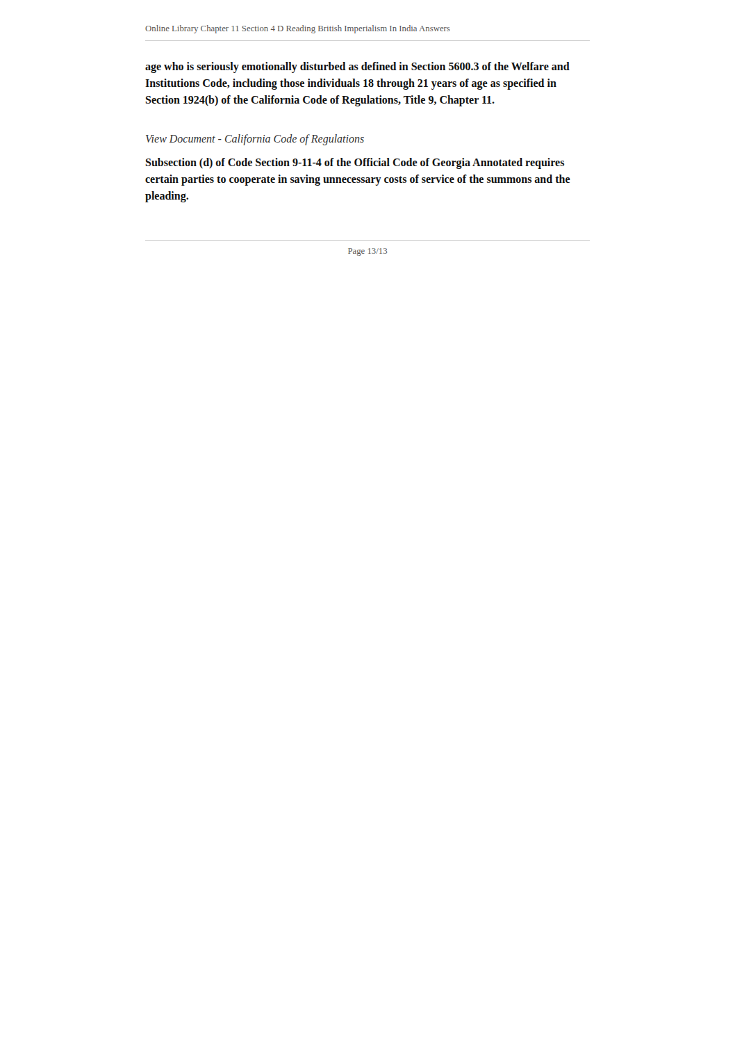Online Library Chapter 11 Section 4 D Reading British Imperialism In India Answers
age who is seriously emotionally disturbed as defined in Section 5600.3 of the Welfare and Institutions Code, including those individuals 18 through 21 years of age as specified in Section 1924(b) of the California Code of Regulations, Title 9, Chapter 11.
View Document - California Code of Regulations
Subsection (d) of Code Section 9-11-4 of the Official Code of Georgia Annotated requires certain parties to cooperate in saving unnecessary costs of service of the summons and the pleading.
Page 13/13